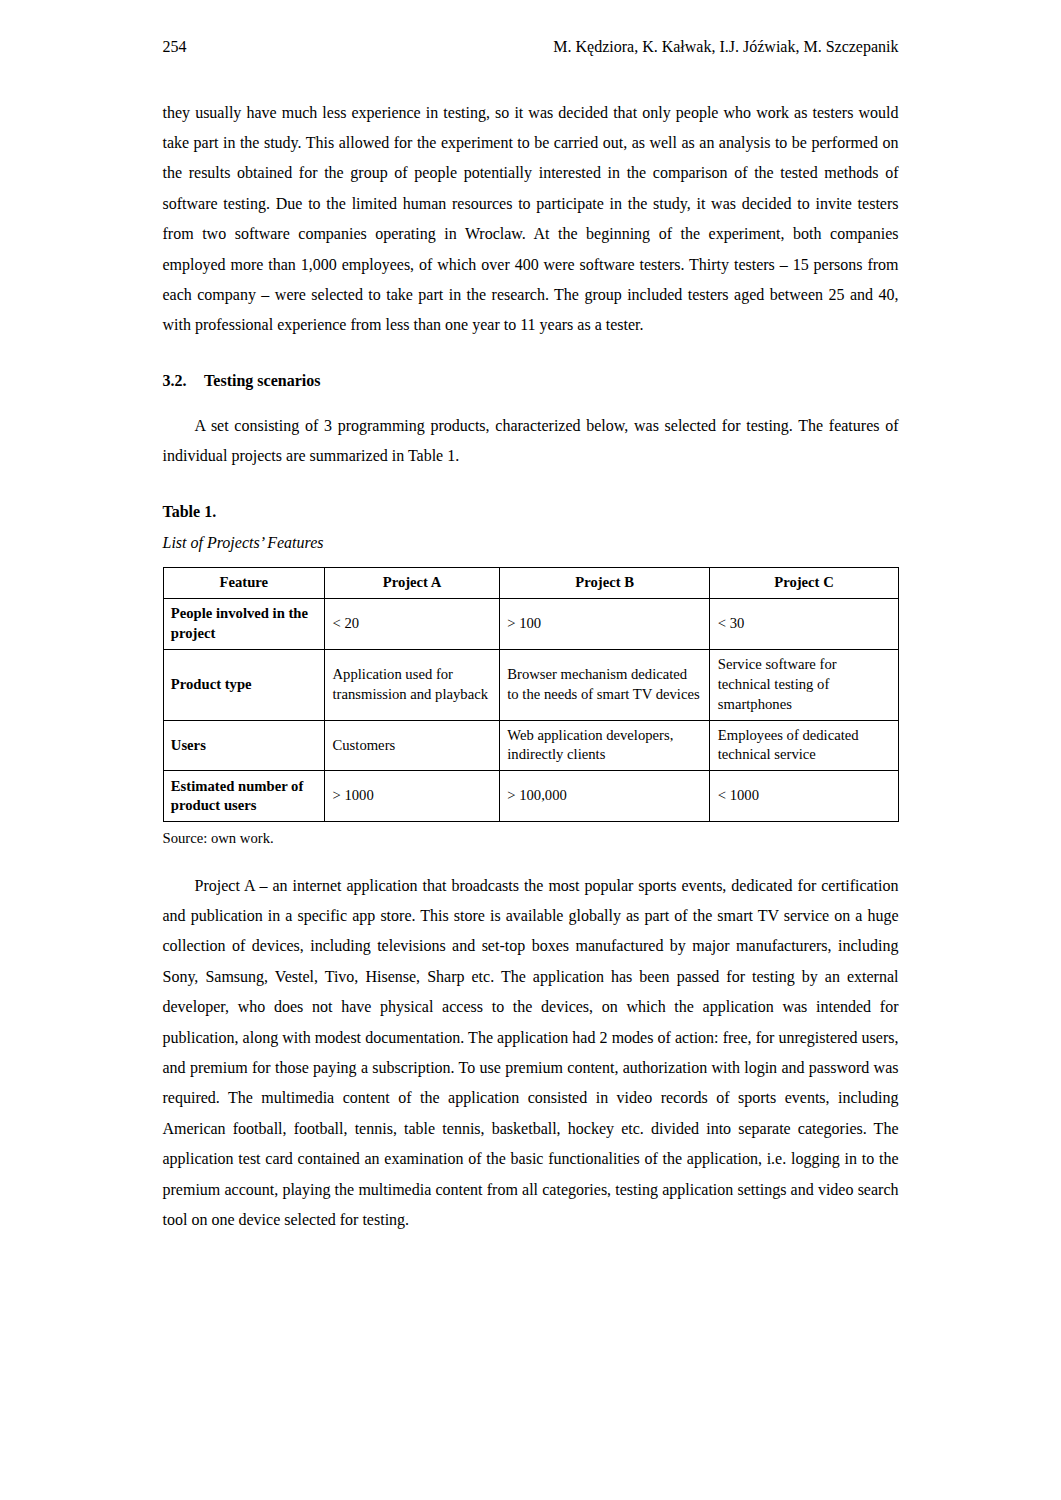254 M. Kędziora, K. Kałwak, I.J. Jóźwiak, M. Szczepanik
they usually have much less experience in testing, so it was decided that only people who work as testers would take part in the study. This allowed for the experiment to be carried out, as well as an analysis to be performed on the results obtained for the group of people potentially interested in the comparison of the tested methods of software testing. Due to the limited human resources to participate in the study, it was decided to invite testers from two software companies operating in Wroclaw. At the beginning of the experiment, both companies employed more than 1,000 employees, of which over 400 were software testers. Thirty testers – 15 persons from each company – were selected to take part in the research. The group included testers aged between 25 and 40, with professional experience from less than one year to 11 years as a tester.
3.2. Testing scenarios
A set consisting of 3 programming products, characterized below, was selected for testing. The features of individual projects are summarized in Table 1.
Table 1. List of Projects’ Features
| Feature | Project A | Project B | Project C |
| --- | --- | --- | --- |
| People involved in the project | < 20 | > 100 | < 30 |
| Product type | Application used for transmission and playback | Browser mechanism dedicated to the needs of smart TV devices | Service software for technical testing of smartphones |
| Users | Customers | Web application developers, indirectly clients | Employees of dedicated technical service |
| Estimated number of product users | > 1000 | > 100,000 | < 1000 |
Source: own work.
Project A – an internet application that broadcasts the most popular sports events, dedicated for certification and publication in a specific app store. This store is available globally as part of the smart TV service on a huge collection of devices, including televisions and set-top boxes manufactured by major manufacturers, including Sony, Samsung, Vestel, Tivo, Hisense, Sharp etc. The application has been passed for testing by an external developer, who does not have physical access to the devices, on which the application was intended for publication, along with modest documentation. The application had 2 modes of action: free, for unregistered users, and premium for those paying a subscription. To use premium content, authorization with login and password was required. The multimedia content of the application consisted in video records of sports events, including American football, football, tennis, table tennis, basketball, hockey etc. divided into separate categories. The application test card contained an examination of the basic functionalities of the application, i.e. logging in to the premium account, playing the multimedia content from all categories, testing application settings and video search tool on one device selected for testing.